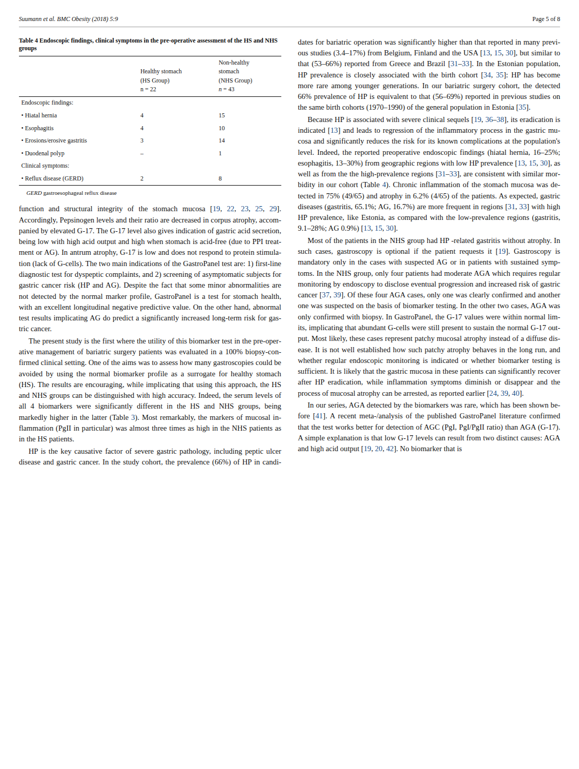Suumann et al. BMC Obesity (2018) 5:9 Page 5 of 8
Table 4 Endoscopic findings, clinical symptoms in the pre-operative assessment of the HS and NHS groups
| | Healthy stomach (HS Group) n = 22 | Non-healthy stomach (NHS Group) n = 43 |
| --- | --- | --- |
| Endoscopic findings: |
| • Hiatal hernia | 4 | 15 |
| • Esophagitis | 4 | 10 |
| • Erosions/erosive gastritis | 3 | 14 |
| • Duodenal polyp | – | 1 |
| Clinical symptoms: |
| • Reflux disease (GERD) | 2 | 8 |
GERD gastroesophageal reflux disease
function and structural integrity of the stomach mucosa [19, 22, 23, 25, 29]. Accordingly, Pepsinogen levels and their ratio are decreased in corpus atrophy, accompanied by elevated G-17. The G-17 level also gives indication of gastric acid secretion, being low with high acid output and high when stomach is acid-free (due to PPI treatment or AG). In antrum atrophy, G-17 is low and does not respond to protein stimulation (lack of G-cells). The two main indications of the GastroPanel test are: 1) first-line diagnostic test for dyspeptic complaints, and 2) screening of asymptomatic subjects for gastric cancer risk (HP and AG). Despite the fact that some minor abnormalities are not detected by the normal marker profile, GastroPanel is a test for stomach health, with an excellent longitudinal negative predictive value. On the other hand, abnormal test results implicating AG do predict a significantly increased long-term risk for gastric cancer.
The present study is the first where the utility of this biomarker test in the pre-operative management of bariatric surgery patients was evaluated in a 100% biopsy-confirmed clinical setting. One of the aims was to assess how many gastroscopies could be avoided by using the normal biomarker profile as a surrogate for healthy stomach (HS). The results are encouraging, while implicating that using this approach, the HS and NHS groups can be distinguished with high accuracy. Indeed, the serum levels of all 4 biomarkers were significantly different in the HS and NHS groups, being markedly higher in the latter (Table 3). Most remarkably, the markers of mucosal inflammation (PgII in particular) was almost three times as high in the NHS patients as in the HS patients.
HP is the key causative factor of severe gastric pathology, including peptic ulcer disease and gastric cancer. In the study cohort, the prevalence (66%) of HP in candidates for bariatric operation was significantly higher than that reported in many previous studies (3.4–17%) from Belgium, Finland and the USA [13, 15, 30], but similar to that (53–66%) reported from Greece and Brazil [31–33]. In the Estonian population, HP prevalence is closely associated with the birth cohort [34, 35]: HP has become more rare among younger generations. In our bariatric surgery cohort, the detected 66% prevalence of HP is equivalent to that (56–69%) reported in previous studies on the same birth cohorts (1970–1990) of the general population in Estonia [35].
Because HP is associated with severe clinical sequels [19, 36–38], its eradication is indicated [13] and leads to regression of the inflammatory process in the gastric mucosa and significantly reduces the risk for its known complications at the population's level. Indeed, the reported preoperative endoscopic findings (hiatal hernia, 16–25%; esophagitis, 13–30%) from geographic regions with low HP prevalence [13, 15, 30], as well as from the the high-prevalence regions [31–33], are consistent with similar morbidity in our cohort (Table 4). Chronic inflammation of the stomach mucosa was detected in 75% (49/65) and atrophy in 6.2% (4/65) of the patients. As expected, gastric diseases (gastritis, 65.1%; AG, 16.7%) are more frequent in regions [31, 33] with high HP prevalence, like Estonia, as compared with the low-prevalence regions (gastritis, 9.1–28%; AG 0.9%) [13, 15, 30].
Most of the patients in the NHS group had HP -related gastritis without atrophy. In such cases, gastroscopy is optional if the patient requests it [19]. Gastroscopy is mandatory only in the cases with suspected AG or in patients with sustained symptoms. In the NHS group, only four patients had moderate AGA which requires regular monitoring by endoscopy to disclose eventual progression and increased risk of gastric cancer [37, 39]. Of these four AGA cases, only one was clearly confirmed and another one was suspected on the basis of biomarker testing. In the other two cases, AGA was only confirmed with biopsy. In GastroPanel, the G-17 values were within normal limits, implicating that abundant G-cells were still present to sustain the normal G-17 output. Most likely, these cases represent patchy mucosal atrophy instead of a diffuse disease. It is not well established how such patchy atrophy behaves in the long run, and whether regular endoscopic monitoring is indicated or whether biomarker testing is sufficient. It is likely that the gastric mucosa in these patients can significantly recover after HP eradication, while inflammation symptoms diminish or disappear and the process of mucosal atrophy can be arrested, as reported earlier [24, 39, 40].
In our series, AGA detected by the biomarkers was rare, which has been shown before [41]. A recent meta-/analysis of the published GastroPanel literature confirmed that the test works better for detection of AGC (PgI, PgI/PgII ratio) than AGA (G-17). A simple explanation is that low G-17 levels can result from two distinct causes: AGA and high acid output [19, 20, 42]. No biomarker that is